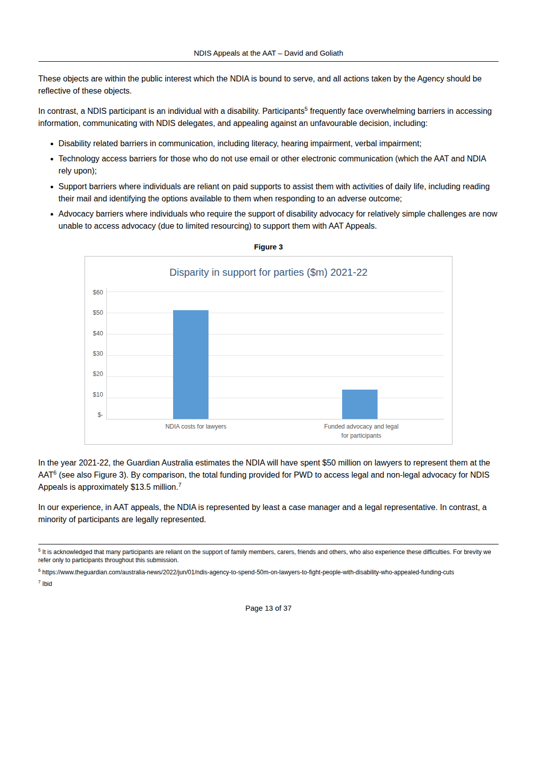NDIS Appeals at the AAT – David and Goliath
These objects are within the public interest which the NDIA is bound to serve, and all actions taken by the Agency should be reflective of these objects.
In contrast, a NDIS participant is an individual with a disability. Participants5 frequently face overwhelming barriers in accessing information, communicating with NDIS delegates, and appealing against an unfavourable decision, including:
Disability related barriers in communication, including literacy, hearing impairment, verbal impairment;
Technology access barriers for those who do not use email or other electronic communication (which the AAT and NDIA rely upon);
Support barriers where individuals are reliant on paid supports to assist them with activities of daily life, including reading their mail and identifying the options available to them when responding to an adverse outcome;
Advocacy barriers where individuals who require the support of disability advocacy for relatively simple challenges are now unable to access advocacy (due to limited resourcing) to support them with AAT Appeals.
Figure 3
Disparity in support for parties ($m) 2021-22
$60 $50 $40 $30 $20 $10 $-
NDIA costs for lawyers Funded advocacy and legal for participants
In the year 2021-22, the Guardian Australia estimates the NDIA will have spent $50 million on lawyers to represent them at the AAT6 (see also Figure 3). By comparison, the total funding provided for PWD to access legal and non-legal advocacy for NDIS Appeals is approximately $13.5 million.7
In our experience, in AAT appeals, the NDIA is represented by least a case manager and a legal representative. In contrast, a minority of participants are legally represented.
5 It is acknowledged that many participants are reliant on the support of family members, carers, friends and others, who also experience these difficulties. For brevity we refer only to participants throughout this submission.
6 https://www.theguardian.com/australia-news/2022/jun/01/ndis-agency-to-spend-50m-on-lawyers-to-fight-people-with-disability-who-appealed-funding-cuts
7 Ibid
Page 13 of 37